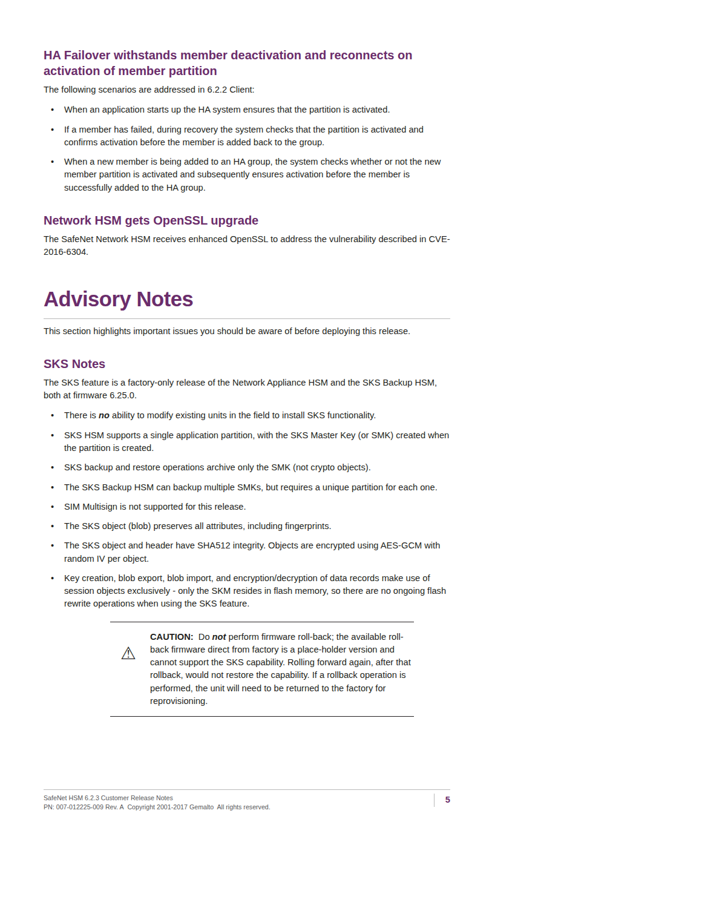HA Failover withstands member deactivation and reconnects on activation of member partition
The following scenarios are addressed in 6.2.2 Client:
When an application starts up the HA system ensures that the partition is activated.
If a member has failed, during recovery the system checks that the partition is activated and confirms activation before the member is added back to the group.
When a new member is being added to an HA group, the system checks whether or not the new member partition is activated and subsequently ensures activation before the member is successfully added to the HA group.
Network HSM gets OpenSSL upgrade
The SafeNet Network HSM receives enhanced OpenSSL to address the vulnerability described in CVE-2016-6304.
Advisory Notes
This section highlights important issues you should be aware of before deploying this release.
SKS Notes
The SKS feature is a factory-only release of the Network Appliance HSM and the SKS Backup HSM, both at firmware 6.25.0.
There is no ability to modify existing units in the field to install SKS functionality.
SKS HSM supports a single application partition, with the SKS Master Key (or SMK) created when the partition is created.
SKS backup and restore operations archive only the SMK (not crypto objects).
The SKS Backup HSM can backup multiple SMKs, but requires a unique partition for each one.
SIM Multisign is not supported for this release.
The SKS object (blob) preserves all attributes, including fingerprints.
The SKS object and header have SHA512 integrity. Objects are encrypted using AES-GCM with random IV per object.
Key creation, blob export, blob import, and encryption/decryption of data records make use of session objects exclusively - only the SKM resides in flash memory, so there are no ongoing flash rewrite operations when using the SKS feature.
⚠
CAUTION: Do not perform firmware roll-back; the available roll-back firmware direct from factory is a place-holder version and cannot support the SKS capability. Rolling forward again, after that rollback, would not restore the capability. If a rollback operation is performed, the unit will need to be returned to the factory for reprovisioning.
SafeNet HSM 6.2.3 Customer Release Notes
PN: 007-012225-009 Rev. A Copyright 2001-2017 Gemalto All rights reserved.
5